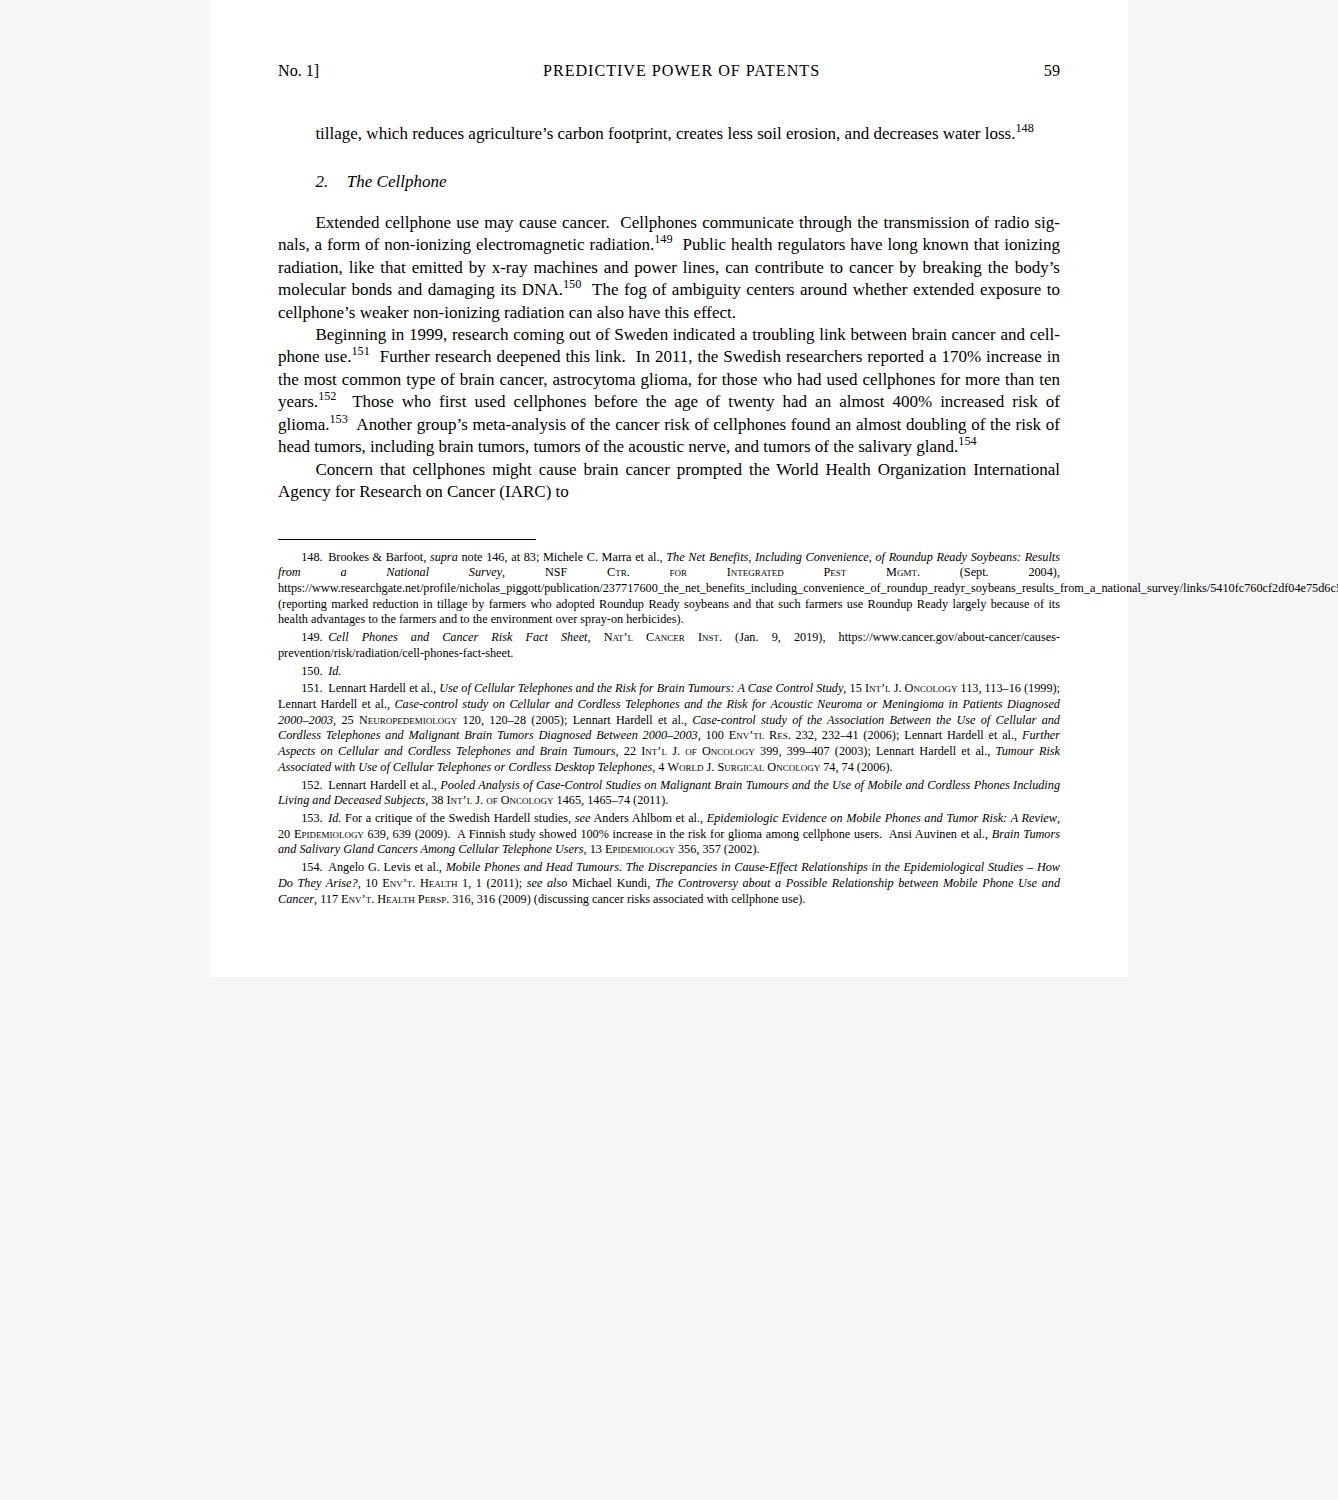No. 1] PREDICTIVE POWER OF PATENTS 59
tillage, which reduces agriculture’s carbon footprint, creates less soil erosion, and decreases water loss.148
2. The Cellphone
Extended cellphone use may cause cancer. Cellphones communicate through the transmission of radio signals, a form of non-ionizing electromagnetic radiation.149 Public health regulators have long known that ionizing radiation, like that emitted by x-ray machines and power lines, can contribute to cancer by breaking the body’s molecular bonds and damaging its DNA.150 The fog of ambiguity centers around whether extended exposure to cellphone’s weaker non-ionizing radiation can also have this effect.
Beginning in 1999, research coming out of Sweden indicated a troubling link between brain cancer and cellphone use.151 Further research deepened this link. In 2011, the Swedish researchers reported a 170% increase in the most common type of brain cancer, astrocytoma glioma, for those who had used cellphones for more than ten years.152 Those who first used cellphones before the age of twenty had an almost 400% increased risk of glioma.153 Another group’s meta-analysis of the cancer risk of cellphones found an almost doubling of the risk of head tumors, including brain tumors, tumors of the acoustic nerve, and tumors of the salivary gland.154
Concern that cellphones might cause brain cancer prompted the World Health Organization International Agency for Research on Cancer (IARC) to
148. Brookes & Barfoot, supra note 146, at 83; Michele C. Marra et al., The Net Benefits, Including Convenience, of Roundup Ready Soybeans: Results from a National Survey, NSF Ctr. for Integrated Pest Mgmt. (Sept. 2004), https://www.researchgate.net/profile/nicholas_piggott/publication/237717600_the_net_benefits_including_convenience_of_roundup_readyr_soybeans_results_from_a_national_survey/links/5410fc760cf2df04e75d6c58.pdf (reporting marked reduction in tillage by farmers who adopted Roundup Ready soybeans and that such farmers use Roundup Ready largely because of its health advantages to the farmers and to the environment over spray-on herbicides).
149. Cell Phones and Cancer Risk Fact Sheet, Nat’l Cancer Inst. (Jan. 9, 2019), https://www.cancer.gov/about-cancer/causes-prevention/risk/radiation/cell-phones-fact-sheet.
150. Id.
151. Lennart Hardell et al., Use of Cellular Telephones and the Risk for Brain Tumours: A Case Control Study, 15 Int’l J. Oncology 113, 113–16 (1999); Lennart Hardell et al., Case-control study on Cellular and Cordless Telephones and the Risk for Acoustic Neuroma or Meningioma in Patients Diagnosed 2000–2003, 25 Neuropedemiology 120, 120–28 (2005); Lennart Hardell et al., Case-control study of the Association Between the Use of Cellular and Cordless Telephones and Malignant Brain Tumors Diagnosed Between 2000–2003, 100 Env’tl Res. 232, 232–41 (2006); Lennart Hardell et al., Further Aspects on Cellular and Cordless Telephones and Brain Tumours, 22 Int’l J. of Oncology 399, 399–407 (2003); Lennart Hardell et al., Tumour Risk Associated with Use of Cellular Telephones or Cordless Desktop Telephones, 4 World J. Surgical Oncology 74, 74 (2006).
152. Lennart Hardell et al., Pooled Analysis of Case-Control Studies on Malignant Brain Tumours and the Use of Mobile and Cordless Phones Including Living and Deceased Subjects, 38 Int’l J. of Oncology 1465, 1465–74 (2011).
153. Id. For a critique of the Swedish Hardell studies, see Anders Ahlbom et al., Epidemiologic Evidence on Mobile Phones and Tumor Risk: A Review, 20 Epidemiology 639, 639 (2009). A Finnish study showed 100% increase in the risk for glioma among cellphone users. Ansi Auvinen et al., Brain Tumors and Salivary Gland Cancers Among Cellular Telephone Users, 13 Epidemiology 356, 357 (2002).
154. Angelo G. Levis et al., Mobile Phones and Head Tumours. The Discrepancies in Cause-Effect Relationships in the Epidemiological Studies – How Do They Arise?, 10 Env’t. Health 1, 1 (2011); see also Michael Kundi, The Controversy about a Possible Relationship between Mobile Phone Use and Cancer, 117 Env’t. Health Persp. 316, 316 (2009) (discussing cancer risks associated with cellphone use).